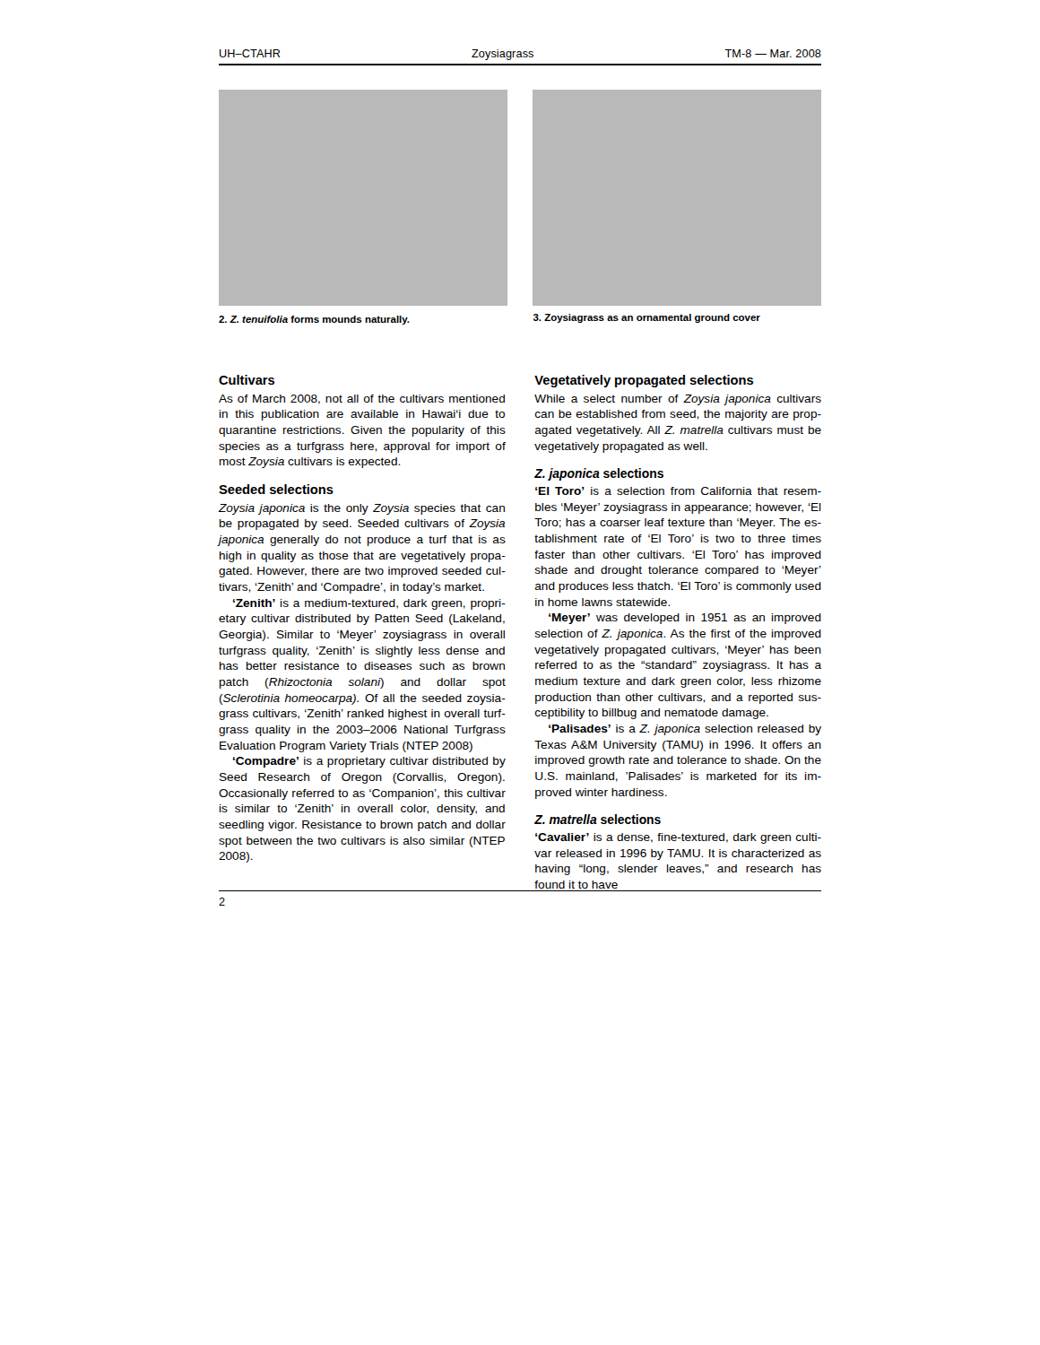UH–CTAHR
Zoysiagrass
TM-8 — Mar. 2008
2. Z. tenuifolia forms mounds naturally.
3. Zoysiagrass as an ornamental ground cover
Cultivars
As of March 2008, not all of the cultivars mentioned in this publication are available in Hawai‘i due to quarantine restrictions. Given the popularity of this species as a turfgrass here, approval for import of most Zoysia cultivars is expected.
Seeded selections
Zoysia japonica is the only Zoysia species that can be propagated by seed. Seeded cultivars of Zoysia japonica generally do not produce a turf that is as high in quality as those that are vegetatively propagated. However, there are two improved seeded cultivars, ‘Zenith’ and ‘Compadre’, in today’s market.
‘Zenith’ is a medium-textured, dark green, proprietary cultivar distributed by Patten Seed (Lakeland, Georgia). Similar to ‘Meyer’ zoysiagrass in overall turfgrass quality, ‘Zenith’ is slightly less dense and has better resistance to diseases such as brown patch (Rhizoctonia solani) and dollar spot (Sclerotinia homeocarpa). Of all the seeded zoysiagrass cultivars, ‘Zenith’ ranked highest in overall turfgrass quality in the 2003–2006 National Turfgrass Evaluation Program Variety Trials (NTEP 2008)
‘Compadre’ is a proprietary cultivar distributed by Seed Research of Oregon (Corvallis, Oregon). Occasionally referred to as ‘Companion’, this cultivar is similar to ‘Zenith’ in overall color, density, and seedling vigor. Resistance to brown patch and dollar spot between the two cultivars is also similar (NTEP 2008).
Vegetatively propagated selections
While a select number of Zoysia japonica cultivars can be established from seed, the majority are propagated vegetatively. All Z. matrella cultivars must be vegetatively propagated as well.
Z. japonica selections
‘El Toro’ is a selection from California that resembles ‘Meyer’ zoysiagrass in appearance; however, ‘El Toro; has a coarser leaf texture than ‘Meyer. The establishment rate of ‘El Toro’ is two to three times faster than other cultivars. ‘El Toro’ has improved shade and drought tolerance compared to ‘Meyer’ and produces less thatch. ‘El Toro’ is commonly used in home lawns statewide.
‘Meyer’ was developed in 1951 as an improved selection of Z. japonica. As the first of the improved vegetatively propagated cultivars, ‘Meyer’ has been referred to as the “standard” zoysiagrass. It has a medium texture and dark green color, less rhizome production than other cultivars, and a reported susceptibility to billbug and nematode damage.
‘Palisades’ is a Z. japonica selection released by Texas A&M University (TAMU) in 1996. It offers an improved growth rate and tolerance to shade. On the U.S. mainland, ’Palisades’ is marketed for its improved winter hardiness.
Z. matrella selections
‘Cavalier’ is a dense, fine-textured, dark green cultivar released in 1996 by TAMU. It is characterized as having “long, slender leaves,” and research has found it to have
2